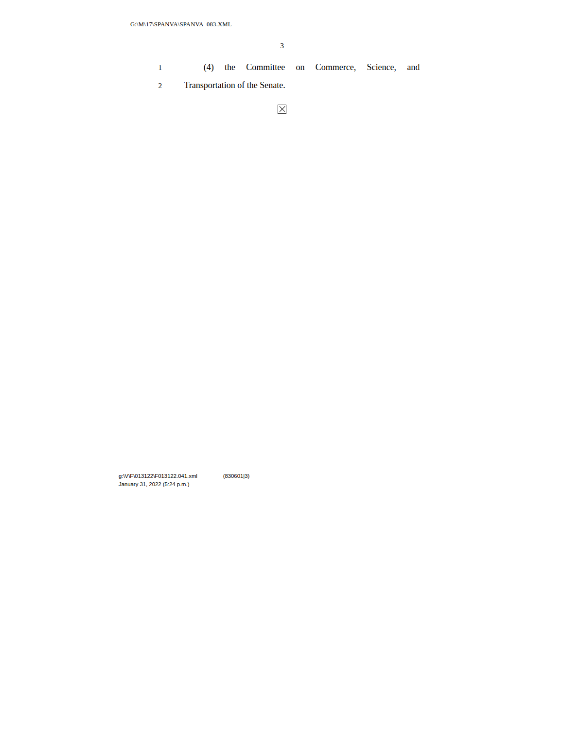G:\M\17\SPANVA\SPANVA_083.XML
3
1
(4) the Committee on Commerce, Science, and
2
Transportation of the Senate.
g:\V\F\013122\F013122.041.xml(830601|3)
January 31, 2022 (5:24 p.m.)